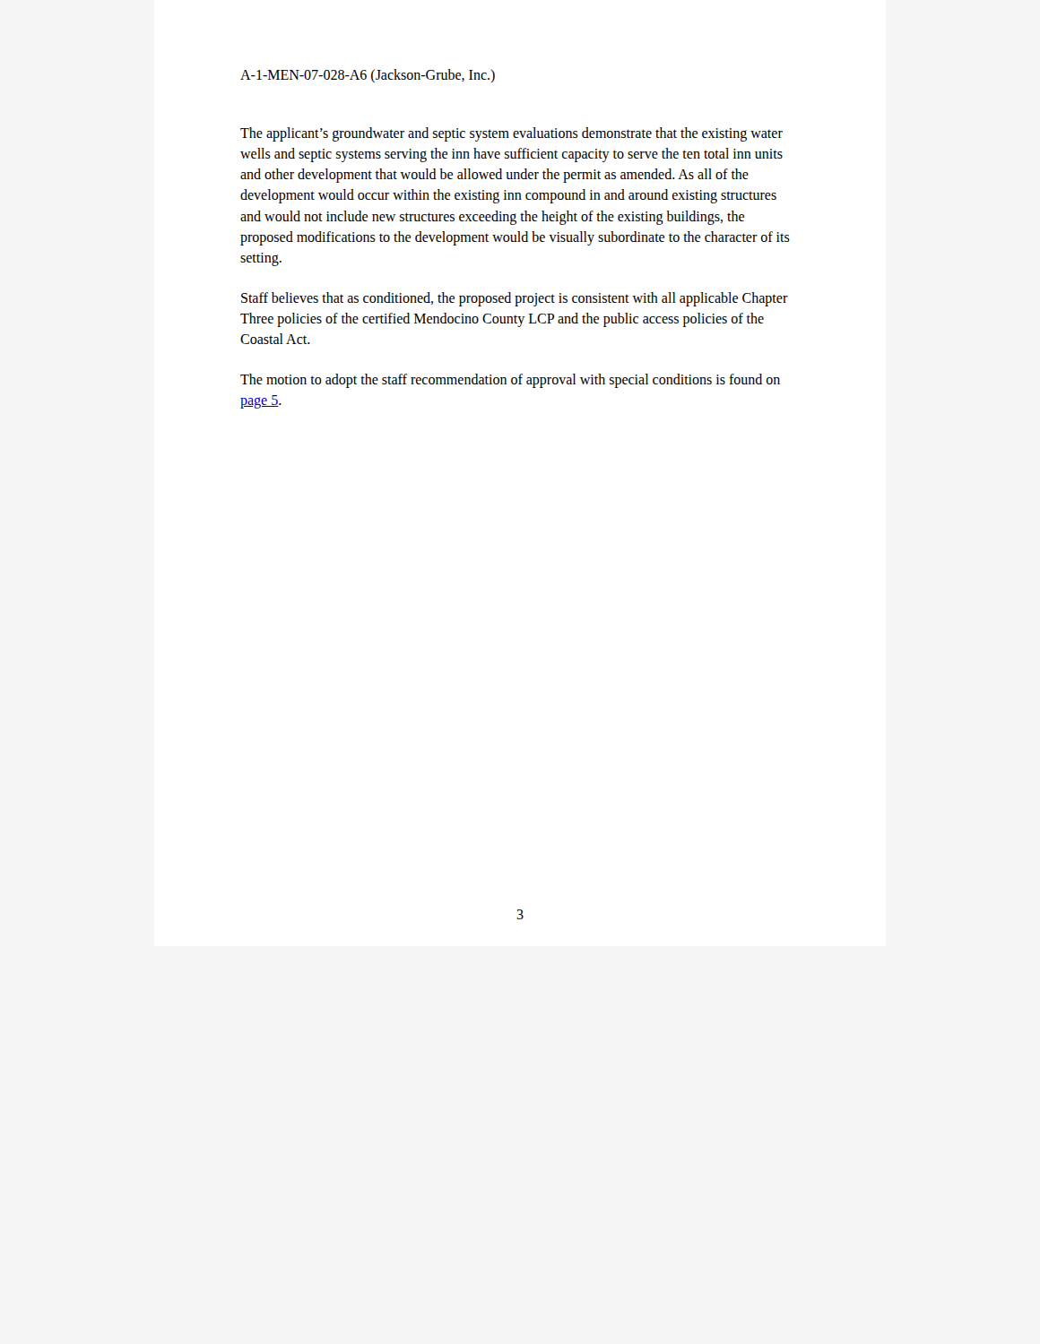A-1-MEN-07-028-A6 (Jackson-Grube, Inc.)
The applicant’s groundwater and septic system evaluations demonstrate that the existing water wells and septic systems serving the inn have sufficient capacity to serve the ten total inn units and other development that would be allowed under the permit as amended. As all of the development would occur within the existing inn compound in and around existing structures and would not include new structures exceeding the height of the existing buildings, the proposed modifications to the development would be visually subordinate to the character of its setting.
Staff believes that as conditioned, the proposed project is consistent with all applicable Chapter Three policies of the certified Mendocino County LCP and the public access policies of the Coastal Act.
The motion to adopt the staff recommendation of approval with special conditions is found on page 5.
3